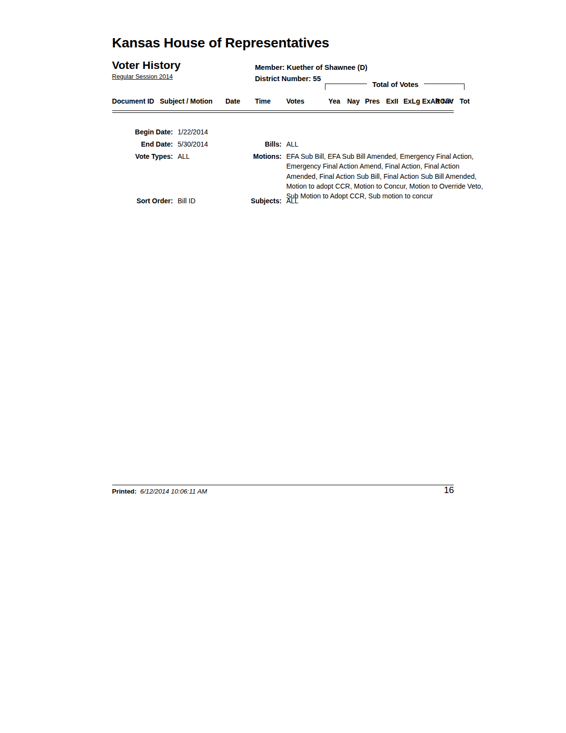Kansas House of Representatives
Voter History
Regular Session 2014
Member: Kuether of Shawnee (D)
District Number: 55
Total of Votes
Document ID Subject / Motion Date Time Votes Yea Nay Pres ExII ExLg ExAb N\V Tot RC #:
Begin Date: 1/22/2014
End Date: 5/30/2014 Bills: ALL
Vote Types: ALL Motions: EFA Sub Bill, EFA Sub Bill Amended, Emergency Final Action, Emergency Final Action Amend, Final Action, Final Action Amended, Final Action Sub Bill, Final Action Sub Bill Amended, Motion to adopt CCR, Motion to Concur, Motion to Override Veto, Sub Motion to Adopt CCR, Sub motion to concur
Sort Order: Bill ID Subjects: ALL
Printed: 6/12/2014 10:06:11 AM 16